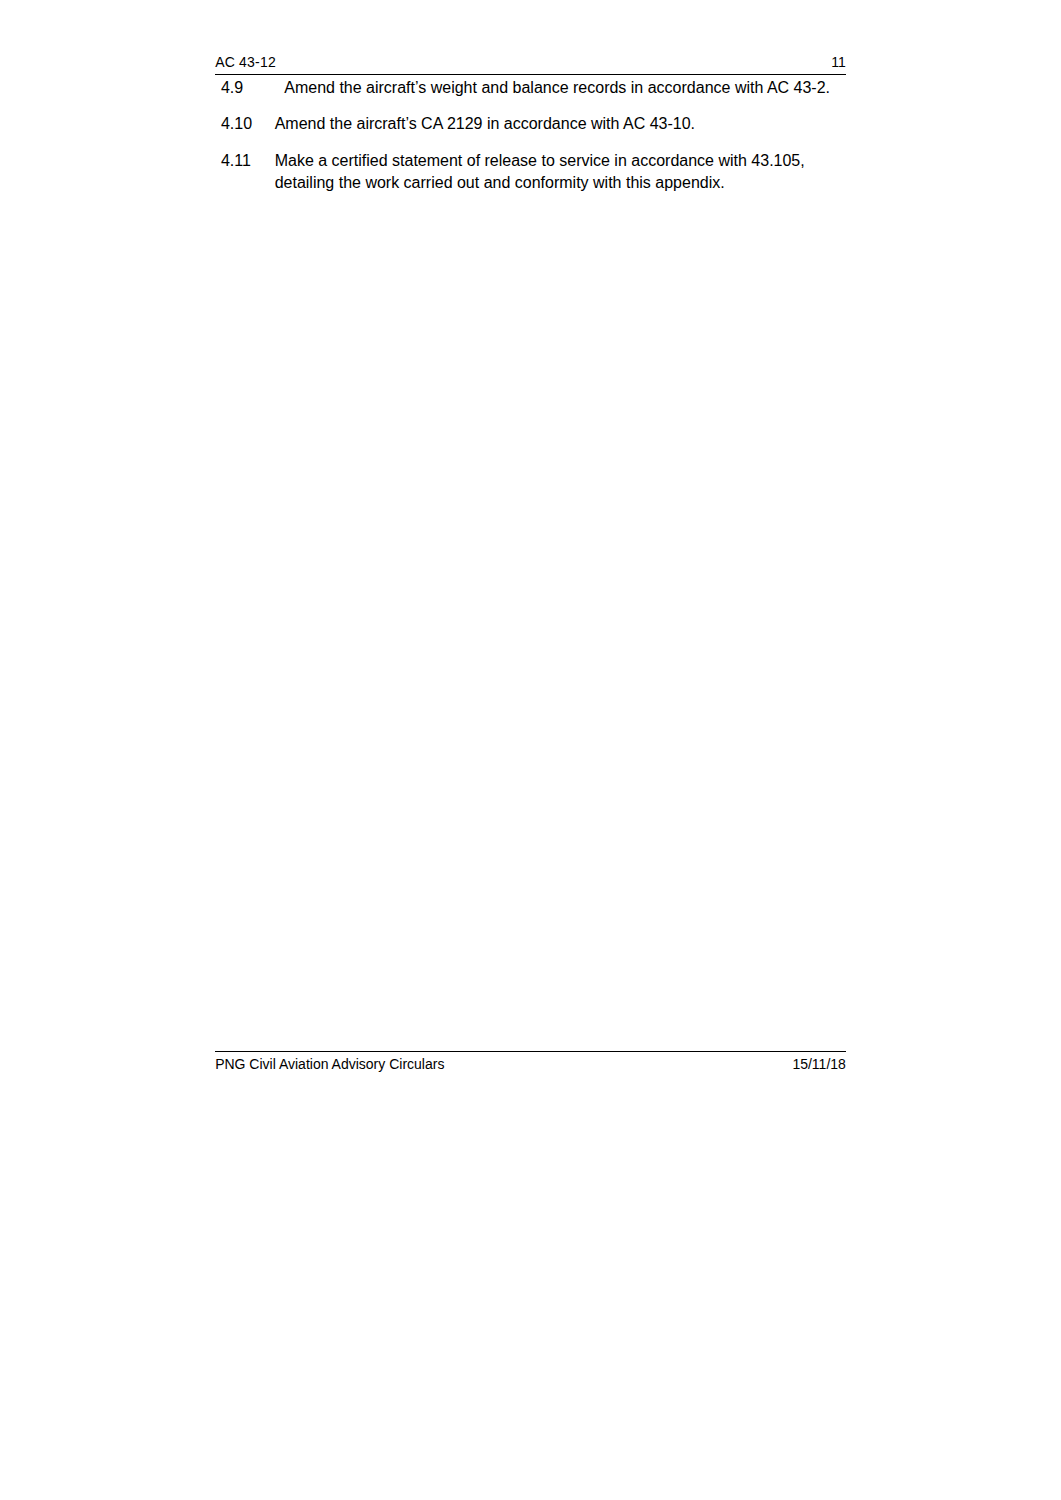AC 43-12 11
4.9 Amend the aircraft’s weight and balance records in accordance with AC 43-2.
4.10 Amend the aircraft’s CA 2129 in accordance with AC 43-10.
4.11 Make a certified statement of release to service in accordance with 43.105, detailing the work carried out and conformity with this appendix.
PNG Civil Aviation Advisory Circulars 15/11/18